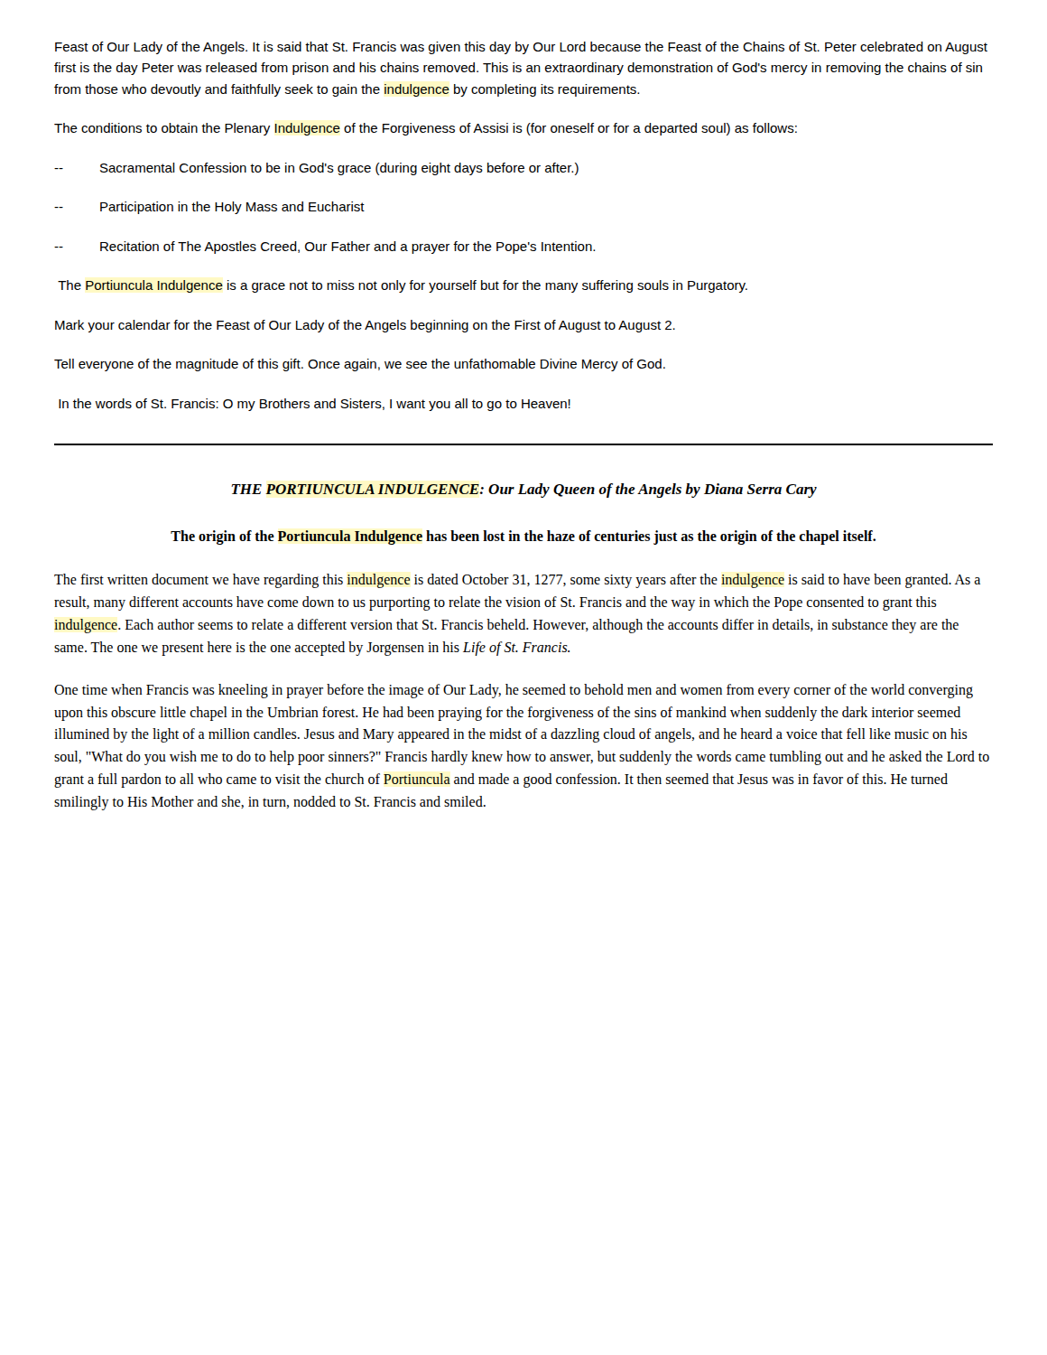Feast of Our Lady of the Angels. It is said that St. Francis was given this day by Our Lord because the Feast of the Chains of St. Peter celebrated on August first is the day Peter was released from prison and his chains removed. This is an extraordinary demonstration of God's mercy in removing the chains of sin from those who devoutly and faithfully seek to gain the indulgence by completing its requirements.
The conditions to obtain the Plenary Indulgence of the Forgiveness of Assisi is (for oneself or for a departed soul) as follows:
--Sacramental Confession to be in God's grace (during eight days before or after.)
--Participation in the Holy Mass and Eucharist
--Recitation of The Apostles Creed, Our Father and a prayer for the Pope's Intention.
The Portiuncula Indulgence is a grace not to miss not only for yourself but for the many suffering souls in Purgatory.
Mark your calendar for the Feast of Our Lady of the Angels beginning on the First of August to August 2.
Tell everyone of the magnitude of this gift. Once again, we see the unfathomable Divine Mercy of God.
In the words of St. Francis: O my Brothers and Sisters, I want you all to go to Heaven!
THE PORTIUNCULA INDULGENCE: Our Lady Queen of the Angels by Diana Serra Cary
The origin of the Portiuncula Indulgence has been lost in the haze of centuries just as the origin of the chapel itself.
The first written document we have regarding this indulgence is dated October 31, 1277, some sixty years after the indulgence is said to have been granted. As a result, many different accounts have come down to us purporting to relate the vision of St. Francis and the way in which the Pope consented to grant this indulgence. Each author seems to relate a different version that St. Francis beheld. However, although the accounts differ in details, in substance they are the same. The one we present here is the one accepted by Jorgensen in his Life of St. Francis.
One time when Francis was kneeling in prayer before the image of Our Lady, he seemed to behold men and women from every corner of the world converging upon this obscure little chapel in the Umbrian forest. He had been praying for the forgiveness of the sins of mankind when suddenly the dark interior seemed illumined by the light of a million candles. Jesus and Mary appeared in the midst of a dazzling cloud of angels, and he heard a voice that fell like music on his soul, "What do you wish me to do to help poor sinners?" Francis hardly knew how to answer, but suddenly the words came tumbling out and he asked the Lord to grant a full pardon to all who came to visit the church of Portiuncula and made a good confession. It then seemed that Jesus was in favor of this. He turned smilingly to His Mother and she, in turn, nodded to St. Francis and smiled.